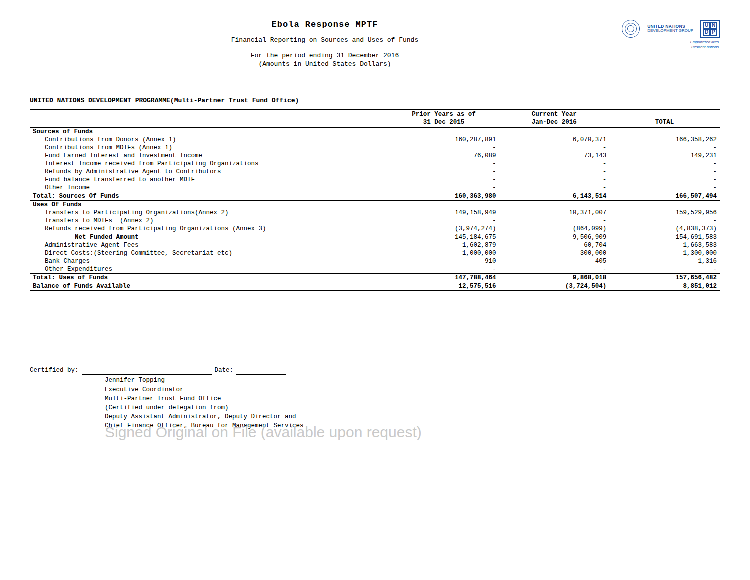Ebola Response MPTF
Financial Reporting on Sources and Uses of Funds
For the period ending 31 December 2016
(Amounts in United States Dollars)
UNITED NATIONSDEVELOPMENT GROUP UNDP
Empowered lives.
Resilient nations.
UNITED NATIONS DEVELOPMENT PROGRAMME(Multi-Partner Trust Fund Office)
| | Prior Years as of 31 Dec 2015 | Current Year Jan-Dec 2016 | TOTAL |
| --- | --- | --- | --- |
| Sources of Funds | | | |
| Contributions from Donors (Annex 1) | 160,287,891 | 6,070,371 | 166,358,262 |
| Contributions from MDTFs (Annex 1) | - | - | - |
| Fund Earned Interest and Investment Income | 76,089 | 73,143 | 149,231 |
| Interest Income received from Participating Organizations | - | - | - |
| Refunds by Administrative Agent to Contributors | - | - | - |
| Fund balance transferred to another MDTF | - | - | - |
| Other Income | - | - | - |
| Total: Sources Of Funds | 160,363,980 | 6,143,514 | 166,507,494 |
| Uses Of Funds | | | |
| Transfers to Participating Organizations(Annex 2) | 149,158,949 | 10,371,007 | 159,529,956 |
| Transfers to MDTFs (Annex 2) | - | - | - |
| Refunds received from Participating Organizations (Annex 3) | (3,974,274) | (864,099) | (4,838,373) |
| Net Funded Amount | 145,184,675 | 9,506,909 | 154,691,583 |
| Administrative Agent Fees | 1,602,879 | 60,704 | 1,663,583 |
| Direct Costs:(Steering Committee, Secretariat etc) | 1,000,000 | 300,000 | 1,300,000 |
| Bank Charges | 910 | 405 | 1,316 |
| Other Expenditures | - | - | - |
| Total: Uses of Funds | 147,788,464 | 9,868,018 | 157,656,482 |
| Balance of Funds Available | 12,575,516 | (3,724,504) | 8,851,012 |
Certified by: Date:
Jennifer Topping
Executive Coordinator
Multi-Partner Trust Fund Office
(Certified under delegation from)
Deputy Assistant Administrator, Deputy Director and
Chief Finance Officer, Bureau for Management Services
Signed Original on File (available upon request)